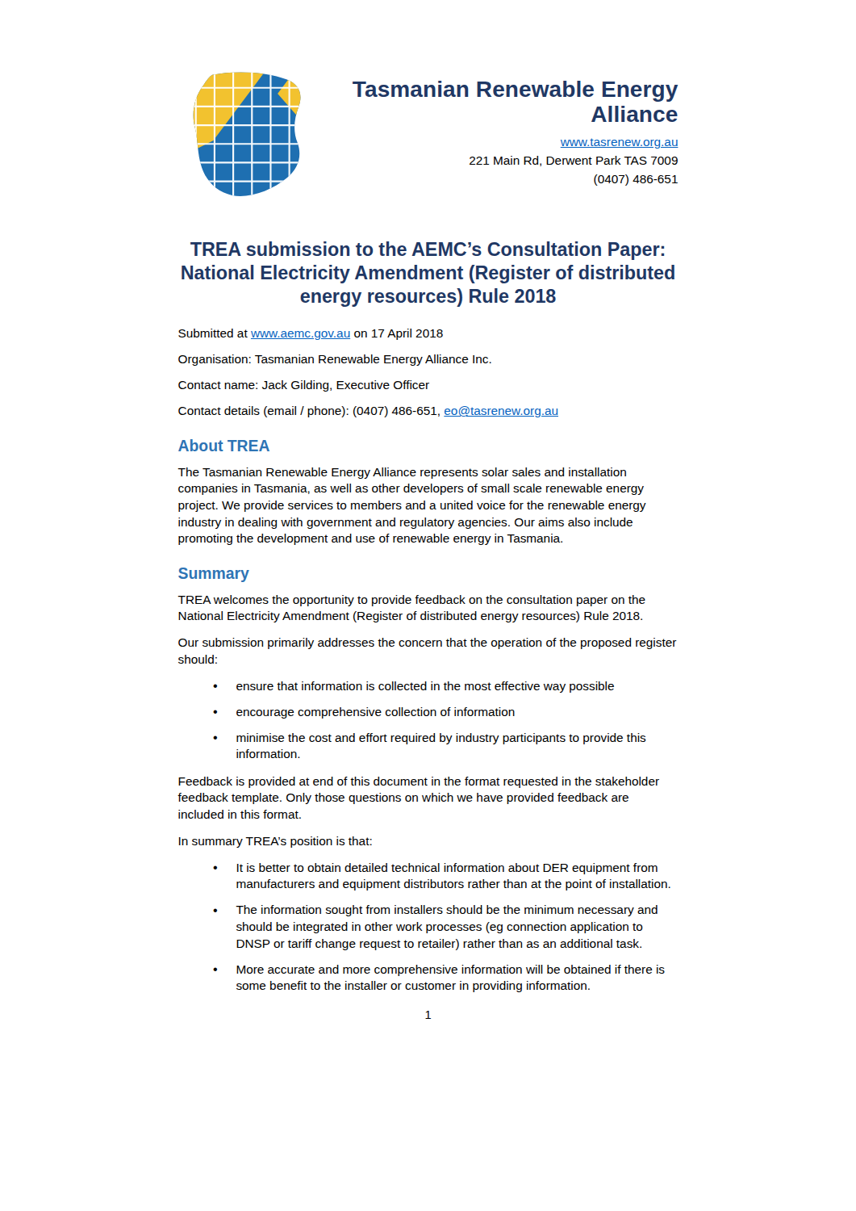Tasmanian Renewable Energy Alliance
www.tasrenew.org.au
221 Main Rd, Derwent Park TAS 7009
(0407) 486-651
TREA submission to the AEMC’s Consultation Paper:
National Electricity Amendment (Register of distributed energy resources) Rule 2018
Submitted at www.aemc.gov.au on 17 April 2018
Organisation: Tasmanian Renewable Energy Alliance Inc.
Contact name: Jack Gilding, Executive Officer
Contact details (email / phone): (0407) 486-651, eo@tasrenew.org.au
About TREA
The Tasmanian Renewable Energy Alliance represents solar sales and installation companies in Tasmania, as well as other developers of small scale renewable energy project. We provide services to members and a united voice for the renewable energy industry in dealing with government and regulatory agencies. Our aims also include promoting the development and use of renewable energy in Tasmania.
Summary
TREA welcomes the opportunity to provide feedback on the consultation paper on the National Electricity Amendment (Register of distributed energy resources) Rule 2018.
Our submission primarily addresses the concern that the operation of the proposed register should:
ensure that information is collected in the most effective way possible
encourage comprehensive collection of information
minimise the cost and effort required by industry participants to provide this information.
Feedback is provided at end of this document in the format requested in the stakeholder feedback template. Only those questions on which we have provided feedback are included in this format.
In summary TREA’s position is that:
It is better to obtain detailed technical information about DER equipment from manufacturers and equipment distributors rather than at the point of installation.
The information sought from installers should be the minimum necessary and should be integrated in other work processes (eg connection application to DNSP or tariff change request to retailer) rather than as an additional task.
More accurate and more comprehensive information will be obtained if there is some benefit to the installer or customer in providing information.
1